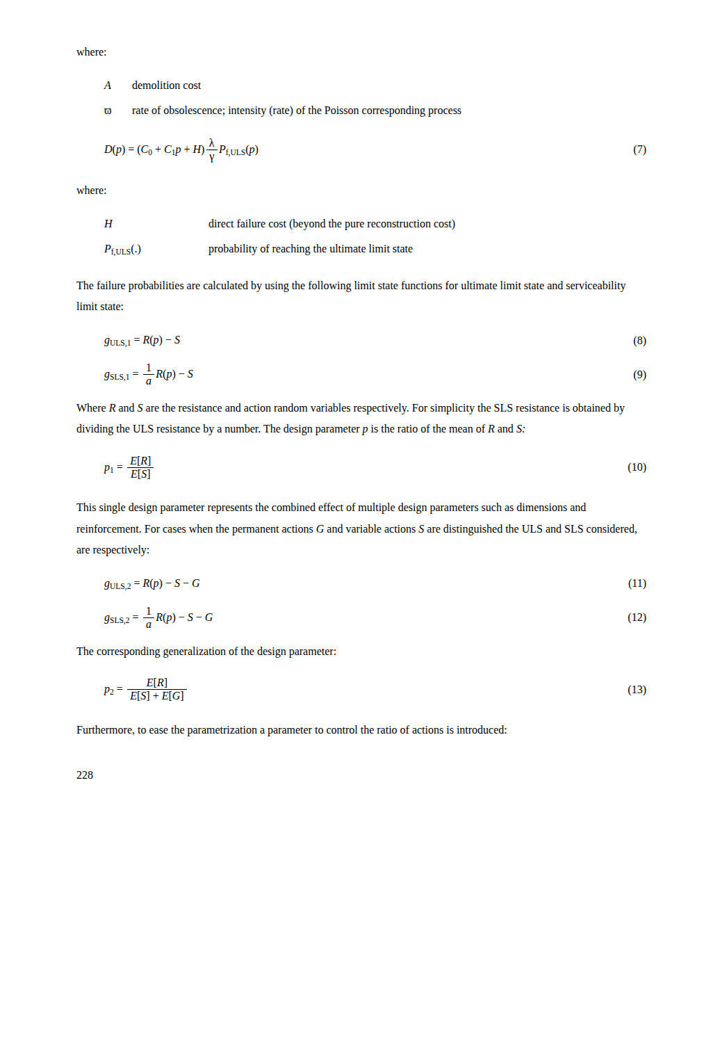where:
A demolition cost
ϖ rate of obsolescence; intensity (rate) of the Poisson corresponding process
D(p) = (C0 + C1p + H)λγ Pf,ULS(p)
(7)
where:
H direct failure cost (beyond the pure reconstruction cost)
Pf,ULS(.) probability of reaching the ultimate limit state
The failure probabilities are calculated by using the following limit state functions for ultimate limit state and serviceability limit state:
gULS,1 = R(p) − S
(8)
gSLS,1 = 1 a R(p) − S
(9)
Where R and S are the resistance and action random variables respectively. For simplicity the SLS resistance is obtained by dividing the ULS resistance by a number. The design parameter p is the ratio of the mean of R and S:
p1 = E[R] E[S]
(10)
This single design parameter represents the combined effect of multiple design parameters such as dimensions and reinforcement. For cases when the permanent actions G and variable actions S are distinguished the ULS and SLS considered, are respectively:
gULS,2 = R(p) − S − G
(11)
gSLS,2 = 1 a R(p) − S − G
(12)
The corresponding generalization of the design parameter:
p2 = E[R] E[S] + E[G]
(13)
Furthermore, to ease the parametrization a parameter to control the ratio of actions is introduced:
228